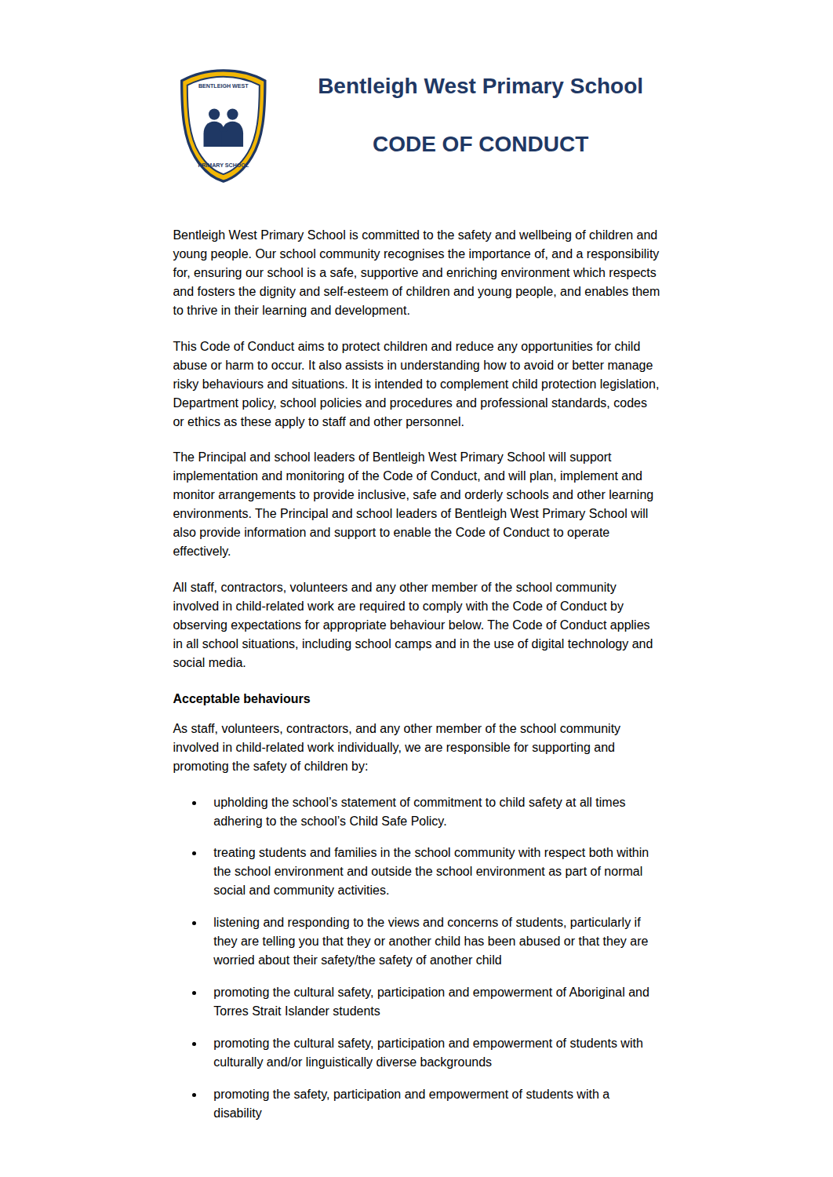BENTLEIGH WEST PRIMARY SCHOOL
Bentleigh West Primary School
CODE OF CONDUCT
Bentleigh West Primary School is committed to the safety and wellbeing of children and young people. Our school community recognises the importance of, and a responsibility for, ensuring our school is a safe, supportive and enriching environment which respects and fosters the dignity and self-esteem of children and young people, and enables them to thrive in their learning and development.
This Code of Conduct aims to protect children and reduce any opportunities for child abuse or harm to occur. It also assists in understanding how to avoid or better manage risky behaviours and situations. It is intended to complement child protection legislation, Department policy, school policies and procedures and professional standards, codes or ethics as these apply to staff and other personnel.
The Principal and school leaders of Bentleigh West Primary School will support implementation and monitoring of the Code of Conduct, and will plan, implement and monitor arrangements to provide inclusive, safe and orderly schools and other learning environments. The Principal and school leaders of Bentleigh West Primary School will also provide information and support to enable the Code of Conduct to operate effectively.
All staff, contractors, volunteers and any other member of the school community involved in child-related work are required to comply with the Code of Conduct by observing expectations for appropriate behaviour below. The Code of Conduct applies in all school situations, including school camps and in the use of digital technology and social media.
Acceptable behaviours
As staff, volunteers, contractors, and any other member of the school community involved in child-related work individually, we are responsible for supporting and promoting the safety of children by:
upholding the school’s statement of commitment to child safety at all times adhering to the school’s Child Safe Policy.
treating students and families in the school community with respect both within the school environment and outside the school environment as part of normal social and community activities.
listening and responding to the views and concerns of students, particularly if they are telling you that they or another child has been abused or that they are worried about their safety/the safety of another child
promoting the cultural safety, participation and empowerment of Aboriginal and Torres Strait Islander students
promoting the cultural safety, participation and empowerment of students with culturally and/or linguistically diverse backgrounds
promoting the safety, participation and empowerment of students with a disability